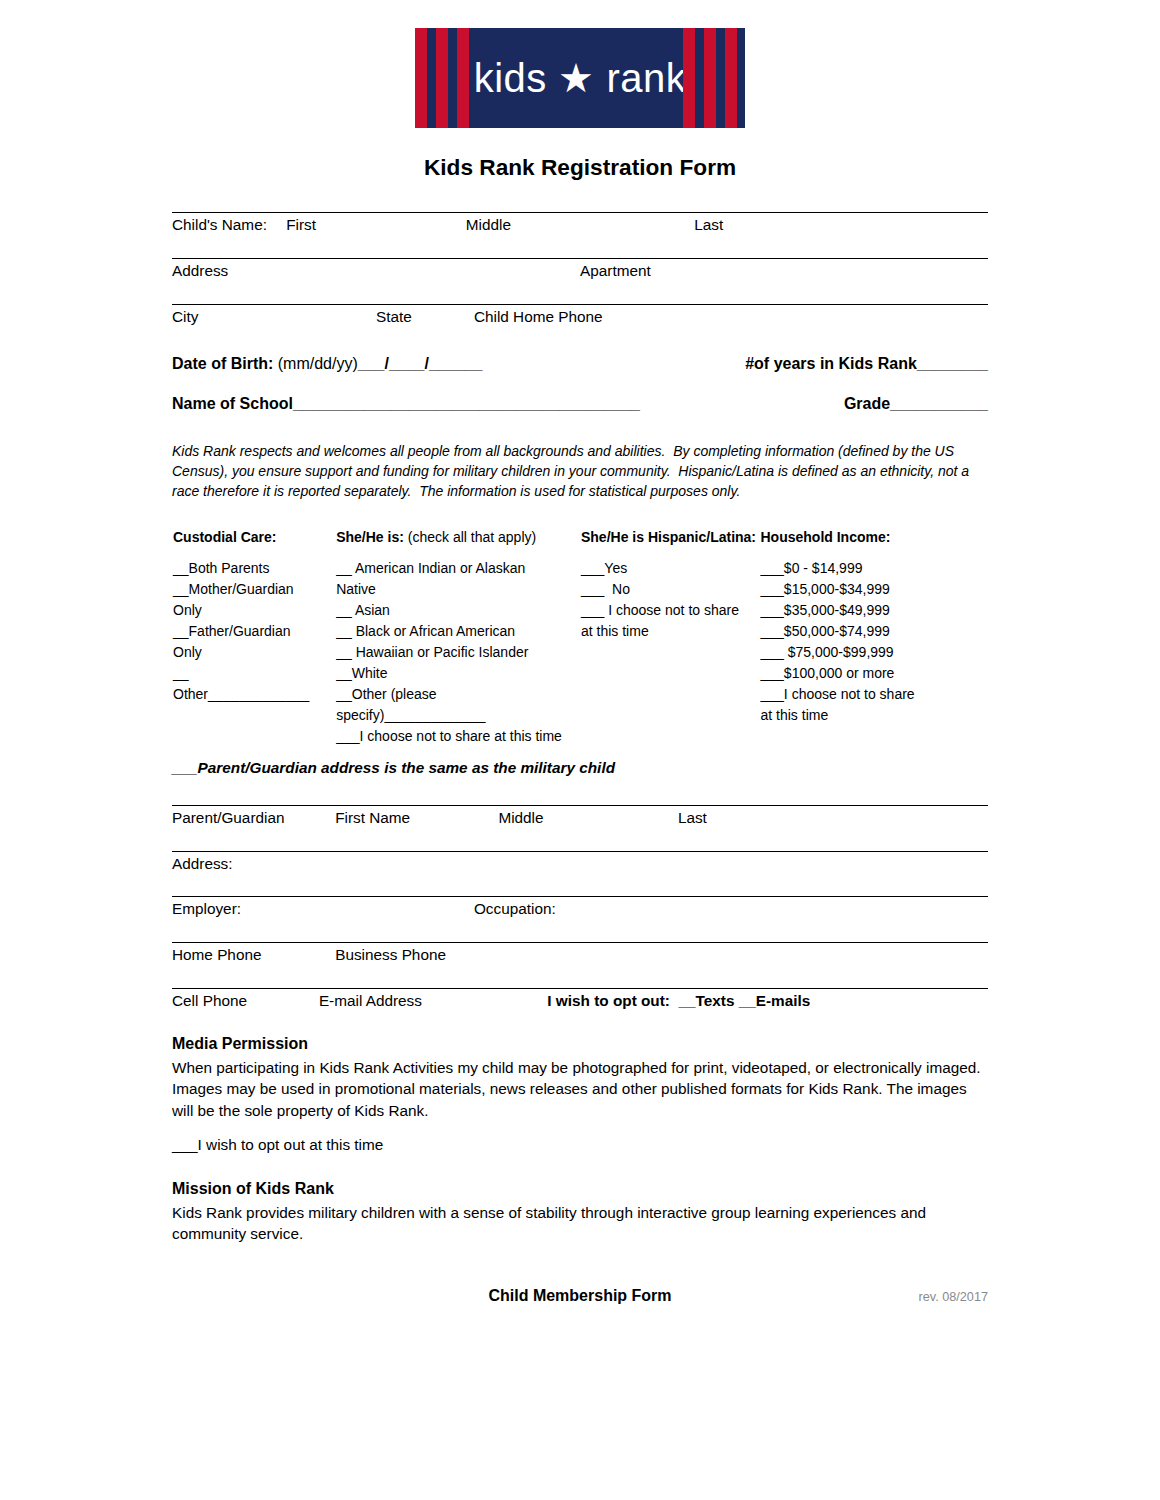kids ★ rank
Kids Rank Registration Form
Child's Name: First Middle Last
Address Apartment
City State Child Home Phone
Date of Birth: (mm/dd/yy)___/____/______ #of years in Kids Rank________
Name of School_______________________________________ Grade___________
Kids Rank respects and welcomes all people from all backgrounds and abilities. By completing information (defined by the US Census), you ensure support and funding for military children in your community. Hispanic/Latina is defined as an ethnicity, not a race therefore it is reported separately. The information is used for statistical purposes only.
| Custodial Care: | She/He is: (check all that apply) | She/He is Hispanic/Latina: | Household Income: |
| --- | --- | --- | --- |
| __Both Parents __Mother/Guardian Only __Father/Guardian Only __ Other_____________ | __ American Indian or Alaskan Native __ Asian __ Black or African American __ Hawaiian or Pacific Islander __White __Other (please specify)_____________ ___I choose not to share at this time | ___Yes ___ No ___ I choose not to share at this time | ___$0 - $14,999 ___$15,000-$34,999 ___$35,000-$49,999 ___$50,000-$74,999 ___ $75,000-$99,999 ___$100,000 or more ___I choose not to share at this time |
___Parent/Guardian address is the same as the military child
Parent/Guardian First Name Middle Last
Address:
Employer: Occupation:
Home Phone Business Phone
Cell Phone E-mail Address I wish to opt out: __Texts __E-mails
Media Permission
When participating in Kids Rank Activities my child may be photographed for print, videotaped, or electronically imaged. Images may be used in promotional materials, news releases and other published formats for Kids Rank. The images will be the sole property of Kids Rank.
___I wish to opt out at this time
Mission of Kids Rank
Kids Rank provides military children with a sense of stability through interactive group learning experiences and community service.
Child Membership Form rev. 08/2017